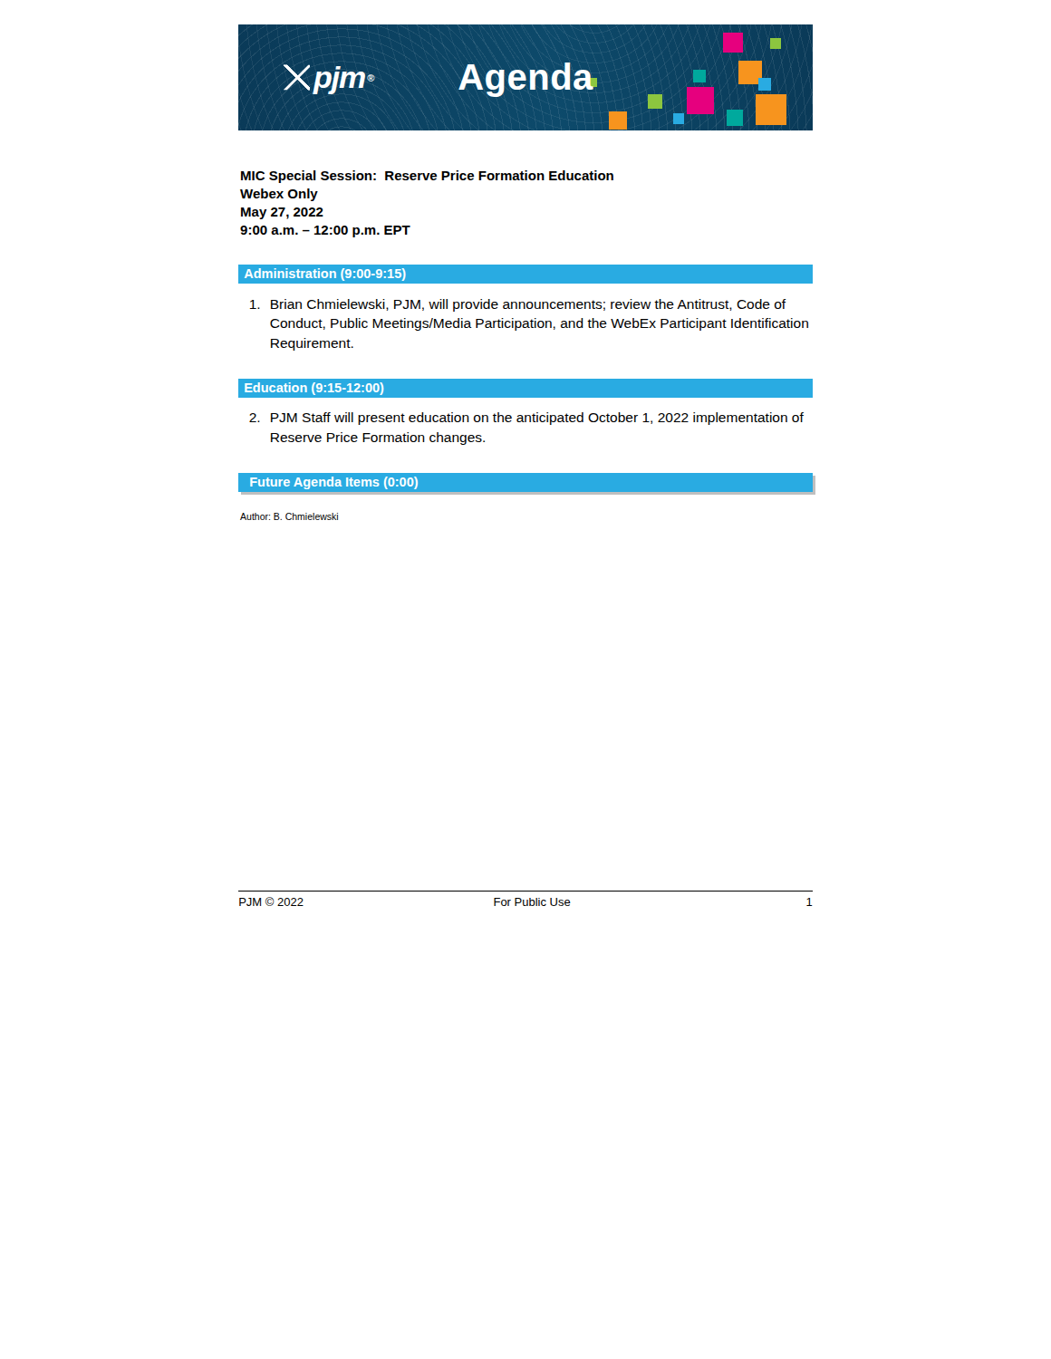pjm®
Agenda
MIC Special Session: Reserve Price Formation Education
Webex Only
May 27, 2022
9:00 a.m. – 12:00 p.m. EPT
Administration (9:00-9:15)
Brian Chmielewski, PJM, will provide announcements; review the Antitrust, Code of Conduct, Public Meetings/Media Participation, and the WebEx Participant Identification Requirement.
Education (9:15-12:00)
PJM Staff will present education on the anticipated October 1, 2022 implementation of Reserve Price Formation changes.
Future Agenda Items (0:00)
Author: B. Chmielewski
PJM © 2022
For Public Use
1